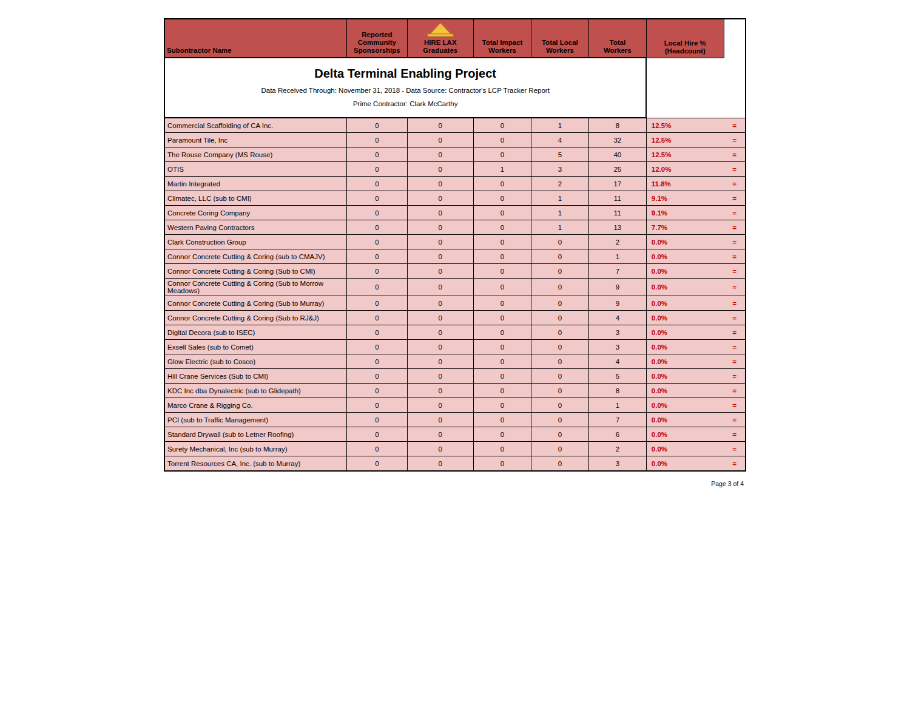| Delta Terminal Enabling Project Data Received Through: November 31, 2018 - Data Source: Contractor's LCP Tracker Report Prime Contractor: Clark McCarthy |
| Subontractor Name | Reported Community Sponsorships | HIRE LAX Graduates | Total Impact Workers | Total Local Workers | Total Workers | Local Hire % (Headcount) |
| Commercial Scaffolding of CA Inc. | 0 | 0 | 0 | 1 | 8 | 12.5% | = |
| Paramount Tile, Inc | 0 | 0 | 0 | 4 | 32 | 12.5% | = |
| The Rouse Company (MS Rouse) | 0 | 0 | 0 | 5 | 40 | 12.5% | = |
| OTIS | 0 | 0 | 1 | 3 | 25 | 12.0% | = |
| Martin Integrated | 0 | 0 | 0 | 2 | 17 | 11.8% | = |
| Climatec, LLC (sub to CMI) | 0 | 0 | 0 | 1 | 11 | 9.1% | = |
| Concrete Coring Company | 0 | 0 | 0 | 1 | 11 | 9.1% | = |
| Western Paving Contractors | 0 | 0 | 0 | 1 | 13 | 7.7% | = |
| Clark Construction Group | 0 | 0 | 0 | 0 | 2 | 0.0% | = |
| Connor Concrete Cutting & Coring (sub to CMAJV) | 0 | 0 | 0 | 0 | 1 | 0.0% | = |
| Connor Concrete Cutting & Coring (Sub to CMI) | 0 | 0 | 0 | 0 | 7 | 0.0% | = |
| Connor Concrete Cutting & Coring (Sub to Morrow Meadows) | 0 | 0 | 0 | 0 | 9 | 0.0% | = |
| Connor Concrete Cutting & Coring (Sub to Murray) | 0 | 0 | 0 | 0 | 9 | 0.0% | = |
| Connor Concrete Cutting & Coring (Sub to RJ&J) | 0 | 0 | 0 | 0 | 4 | 0.0% | = |
| Digital Decora (sub to ISEC) | 0 | 0 | 0 | 0 | 3 | 0.0% | = |
| Exsell Sales (sub to Comet) | 0 | 0 | 0 | 0 | 3 | 0.0% | = |
| Glow Electric (sub to Cosco) | 0 | 0 | 0 | 0 | 4 | 0.0% | = |
| Hill Crane Services (Sub to CMI) | 0 | 0 | 0 | 0 | 5 | 0.0% | = |
| KDC Inc dba Dynalectric (sub to Glidepath) | 0 | 0 | 0 | 0 | 8 | 0.0% | = |
| Marco Crane & Rigging Co. | 0 | 0 | 0 | 0 | 1 | 0.0% | = |
| PCI (sub to Traffic Management) | 0 | 0 | 0 | 0 | 7 | 0.0% | = |
| Standard Drywall (sub to Letner Roofing) | 0 | 0 | 0 | 0 | 6 | 0.0% | = |
| Surety Mechanical, Inc (sub to Murray) | 0 | 0 | 0 | 0 | 2 | 0.0% | = |
| Torrent Resources CA, Inc. (sub to Murray) | 0 | 0 | 0 | 0 | 3 | 0.0% | = |
Page 3 of 4